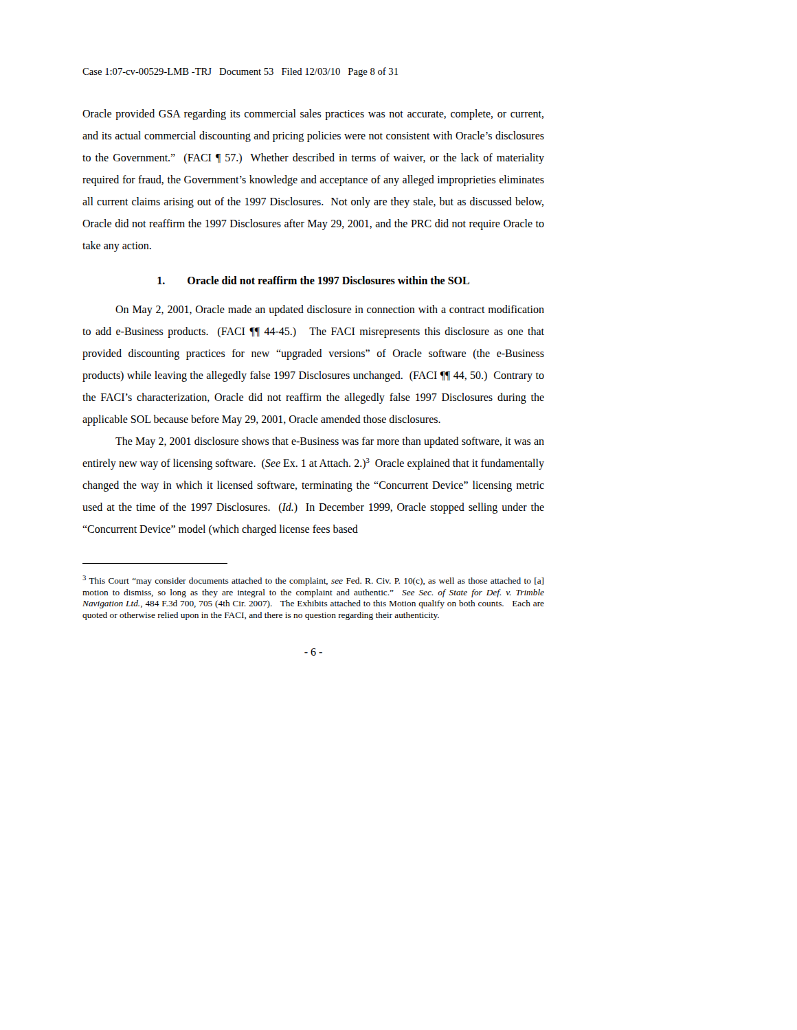Case 1:07-cv-00529-LMB -TRJ Document 53 Filed 12/03/10 Page 8 of 31
Oracle provided GSA regarding its commercial sales practices was not accurate, complete, or current, and its actual commercial discounting and pricing policies were not consistent with Oracle’s disclosures to the Government.” (FACI ¶ 57.) Whether described in terms of waiver, or the lack of materiality required for fraud, the Government’s knowledge and acceptance of any alleged improprieties eliminates all current claims arising out of the 1997 Disclosures. Not only are they stale, but as discussed below, Oracle did not reaffirm the 1997 Disclosures after May 29, 2001, and the PRC did not require Oracle to take any action.
1. Oracle did not reaffirm the 1997 Disclosures within the SOL
On May 2, 2001, Oracle made an updated disclosure in connection with a contract modification to add e-Business products. (FACI ¶¶ 44-45.) The FACI misrepresents this disclosure as one that provided discounting practices for new “upgraded versions” of Oracle software (the e-Business products) while leaving the allegedly false 1997 Disclosures unchanged. (FACI ¶¶ 44, 50.) Contrary to the FACI’s characterization, Oracle did not reaffirm the allegedly false 1997 Disclosures during the applicable SOL because before May 29, 2001, Oracle amended those disclosures.
The May 2, 2001 disclosure shows that e-Business was far more than updated software, it was an entirely new way of licensing software. (See Ex. 1 at Attach. 2.)3 Oracle explained that it fundamentally changed the way in which it licensed software, terminating the “Concurrent Device” licensing metric used at the time of the 1997 Disclosures. (Id.) In December 1999, Oracle stopped selling under the “Concurrent Device” model (which charged license fees based
3 This Court “may consider documents attached to the complaint, see Fed. R. Civ. P. 10(c), as well as those attached to [a] motion to dismiss, so long as they are integral to the complaint and authentic.” See Sec. of State for Def. v. Trimble Navigation Ltd., 484 F.3d 700, 705 (4th Cir. 2007). The Exhibits attached to this Motion qualify on both counts. Each are quoted or otherwise relied upon in the FACI, and there is no question regarding their authenticity.
- 6 -